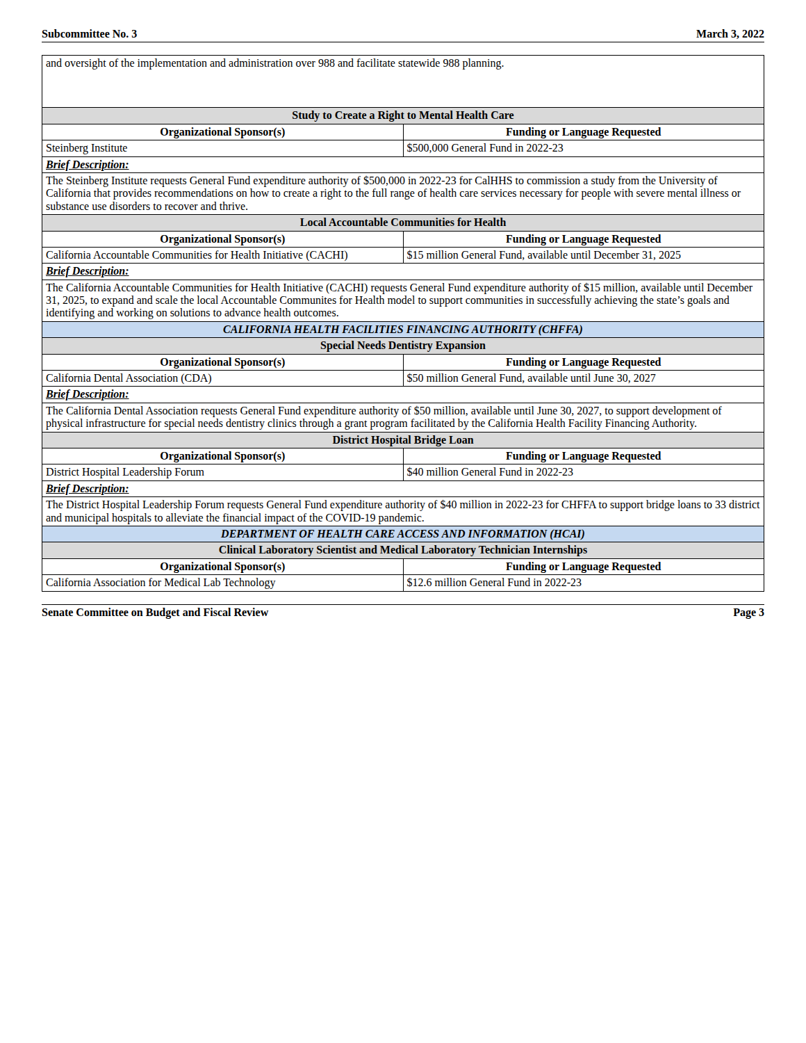Subcommittee No. 3 March 3, 2022
| and oversight of the implementation and administration over 988 and facilitate statewide 988 planning. |
| Study to Create a Right to Mental Health Care |
| Organizational Sponsor(s) | Funding or Language Requested |
| Steinberg Institute | $500,000 General Fund in 2022-23 |
| Brief Description: |
| The Steinberg Institute requests General Fund expenditure authority of $500,000 in 2022-23 for CalHHS to commission a study from the University of California that provides recommendations on how to create a right to the full range of health care services necessary for people with severe mental illness or substance use disorders to recover and thrive. |
| Local Accountable Communities for Health |
| Organizational Sponsor(s) | Funding or Language Requested |
| California Accountable Communities for Health Initiative (CACHI) | $15 million General Fund, available until December 31, 2025 |
| Brief Description: |
| The California Accountable Communities for Health Initiative (CACHI) requests General Fund expenditure authority of $15 million, available until December 31, 2025, to expand and scale the local Accountable Communites for Health model to support communities in successfully achieving the state’s goals and identifying and working on solutions to advance health outcomes. |
| CALIFORNIA HEALTH FACILITIES FINANCING AUTHORITY (CHFFA) |
| Special Needs Dentistry Expansion |
| Organizational Sponsor(s) | Funding or Language Requested |
| California Dental Association (CDA) | $50 million General Fund, available until June 30, 2027 |
| Brief Description: |
| The California Dental Association requests General Fund expenditure authority of $50 million, available until June 30, 2027, to support development of physical infrastructure for special needs dentistry clinics through a grant program facilitated by the California Health Facility Financing Authority. |
| District Hospital Bridge Loan |
| Organizational Sponsor(s) | Funding or Language Requested |
| District Hospital Leadership Forum | $40 million General Fund in 2022-23 |
| Brief Description: |
| The District Hospital Leadership Forum requests General Fund expenditure authority of $40 million in 2022-23 for CHFFA to support bridge loans to 33 district and municipal hospitals to alleviate the financial impact of the COVID-19 pandemic. |
| DEPARTMENT OF HEALTH CARE ACCESS AND INFORMATION (HCAI) |
| Clinical Laboratory Scientist and Medical Laboratory Technician Internships |
| Organizational Sponsor(s) | Funding or Language Requested |
| California Association for Medical Lab Technology | $12.6 million General Fund in 2022-23 |
Senate Committee on Budget and Fiscal Review Page 3